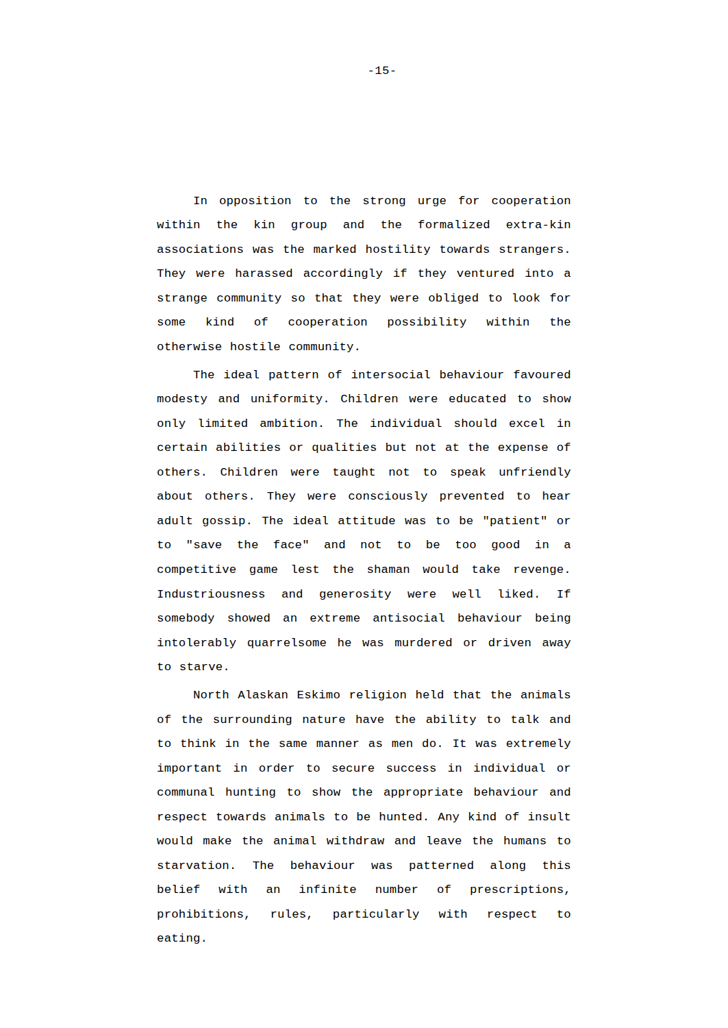-15-
In opposition to the strong urge for cooperation within the kin group and the formalized extra-kin associations was the marked hostility towards strangers. They were harassed accordingly if they ventured into a strange community so that they were obliged to look for some kind of cooperation possibility within the otherwise hostile community.
The ideal pattern of intersocial behaviour favoured modesty and uniformity. Children were educated to show only limited ambition. The individual should excel in certain abilities or qualities but not at the expense of others. Children were taught not to speak unfriendly about others. They were consciously prevented to hear adult gossip. The ideal attitude was to be "patient" or to "save the face" and not to be too good in a competitive game lest the shaman would take revenge. Industriousness and generosity were well liked. If somebody showed an extreme antisocial behaviour being intolerably quarrelsome he was murdered or driven away to starve.
North Alaskan Eskimo religion held that the animals of the surrounding nature have the ability to talk and to think in the same manner as men do. It was extremely important in order to secure success in individual or communal hunting to show the appropriate behaviour and respect towards animals to be hunted. Any kind of insult would make the animal withdraw and leave the humans to starvation. The behaviour was patterned along this belief with an infinite number of prescriptions, prohibitions, rules, particularly with respect to eating.